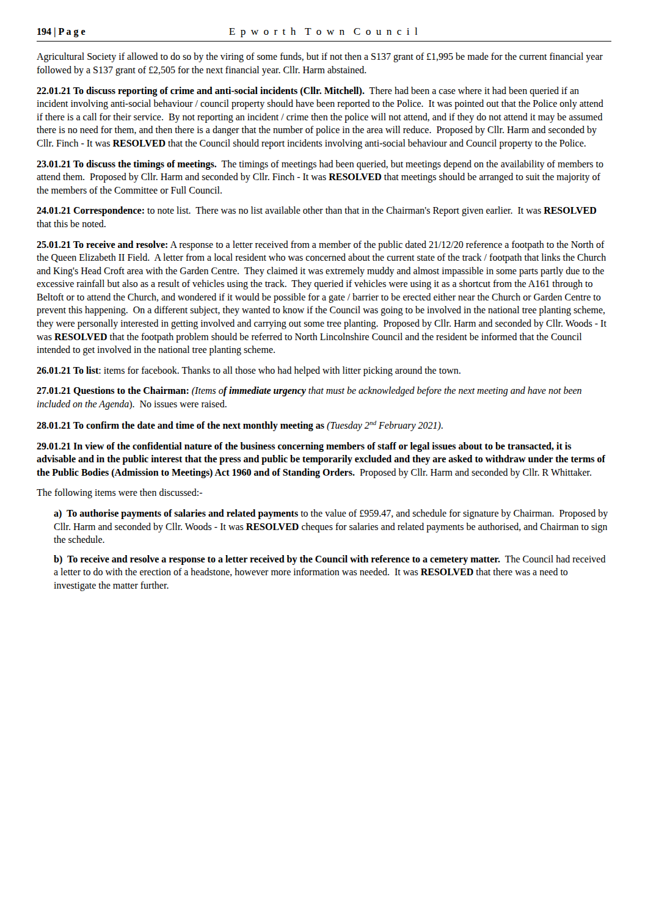194 | P a g e E p w o r t h T o w n C o u n c i l
Agricultural Society if allowed to do so by the viring of some funds, but if not then a S137 grant of £1,995 be made for the current financial year followed by a S137 grant of £2,505 for the next financial year. Cllr. Harm abstained.
22.01.21 To discuss reporting of crime and anti-social incidents (Cllr. Mitchell). There had been a case where it had been queried if an incident involving anti-social behaviour / council property should have been reported to the Police. It was pointed out that the Police only attend if there is a call for their service. By not reporting an incident / crime then the police will not attend, and if they do not attend it may be assumed there is no need for them, and then there is a danger that the number of police in the area will reduce. Proposed by Cllr. Harm and seconded by Cllr. Finch - It was RESOLVED that the Council should report incidents involving anti-social behaviour and Council property to the Police.
23.01.21 To discuss the timings of meetings. The timings of meetings had been queried, but meetings depend on the availability of members to attend them. Proposed by Cllr. Harm and seconded by Cllr. Finch - It was RESOLVED that meetings should be arranged to suit the majority of the members of the Committee or Full Council.
24.01.21 Correspondence: to note list. There was no list available other than that in the Chairman's Report given earlier. It was RESOLVED that this be noted.
25.01.21 To receive and resolve: A response to a letter received from a member of the public dated 21/12/20 reference a footpath to the North of the Queen Elizabeth II Field. A letter from a local resident who was concerned about the current state of the track / footpath that links the Church and King's Head Croft area with the Garden Centre. They claimed it was extremely muddy and almost impassible in some parts partly due to the excessive rainfall but also as a result of vehicles using the track. They queried if vehicles were using it as a shortcut from the A161 through to Beltoft or to attend the Church, and wondered if it would be possible for a gate / barrier to be erected either near the Church or Garden Centre to prevent this happening. On a different subject, they wanted to know if the Council was going to be involved in the national tree planting scheme, they were personally interested in getting involved and carrying out some tree planting. Proposed by Cllr. Harm and seconded by Cllr. Woods - It was RESOLVED that the footpath problem should be referred to North Lincolnshire Council and the resident be informed that the Council intended to get involved in the national tree planting scheme.
26.01.21 To list: items for facebook. Thanks to all those who had helped with litter picking around the town.
27.01.21 Questions to the Chairman: (Items of immediate urgency that must be acknowledged before the next meeting and have not been included on the Agenda). No issues were raised.
28.01.21 To confirm the date and time of the next monthly meeting as (Tuesday 2nd February 2021).
29.01.21 In view of the confidential nature of the business concerning members of staff or legal issues about to be transacted, it is advisable and in the public interest that the press and public be temporarily excluded and they are asked to withdraw under the terms of the Public Bodies (Admission to Meetings) Act 1960 and of Standing Orders. Proposed by Cllr. Harm and seconded by Cllr. R Whittaker.
The following items were then discussed:-
a) To authorise payments of salaries and related payments to the value of £959.47, and schedule for signature by Chairman. Proposed by Cllr. Harm and seconded by Cllr. Woods - It was RESOLVED cheques for salaries and related payments be authorised, and Chairman to sign the schedule.
b) To receive and resolve a response to a letter received by the Council with reference to a cemetery matter. The Council had received a letter to do with the erection of a headstone, however more information was needed. It was RESOLVED that there was a need to investigate the matter further.